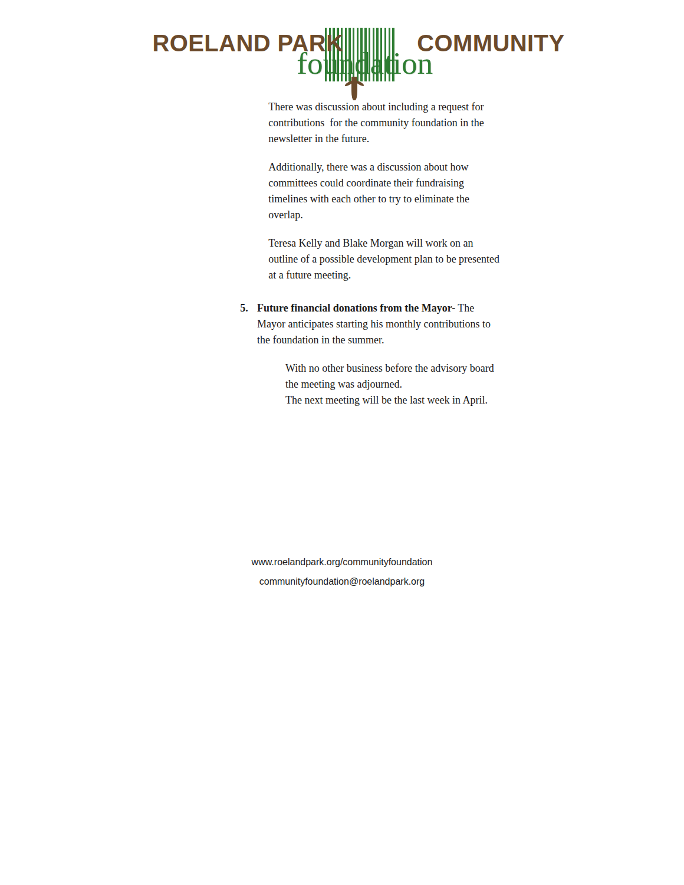ROELAND PARK COMMUNITY
foundation
There was discussion about including a request for contributions for the community foundation in the newsletter in the future.
Additionally, there was a discussion about how committees could coordinate their fundraising timelines with each other to try to eliminate the overlap.
Teresa Kelly and Blake Morgan will work on an outline of a possible development plan to be presented at a future meeting.
5.
Future financial donations from the Mayor- The Mayor anticipates starting his monthly contributions to the foundation in the summer.
With no other business before the advisory board the meeting was adjourned.
The next meeting will be the last week in April.
www.roelandpark.org/communityfoundation
communityfoundation@roelandpark.org